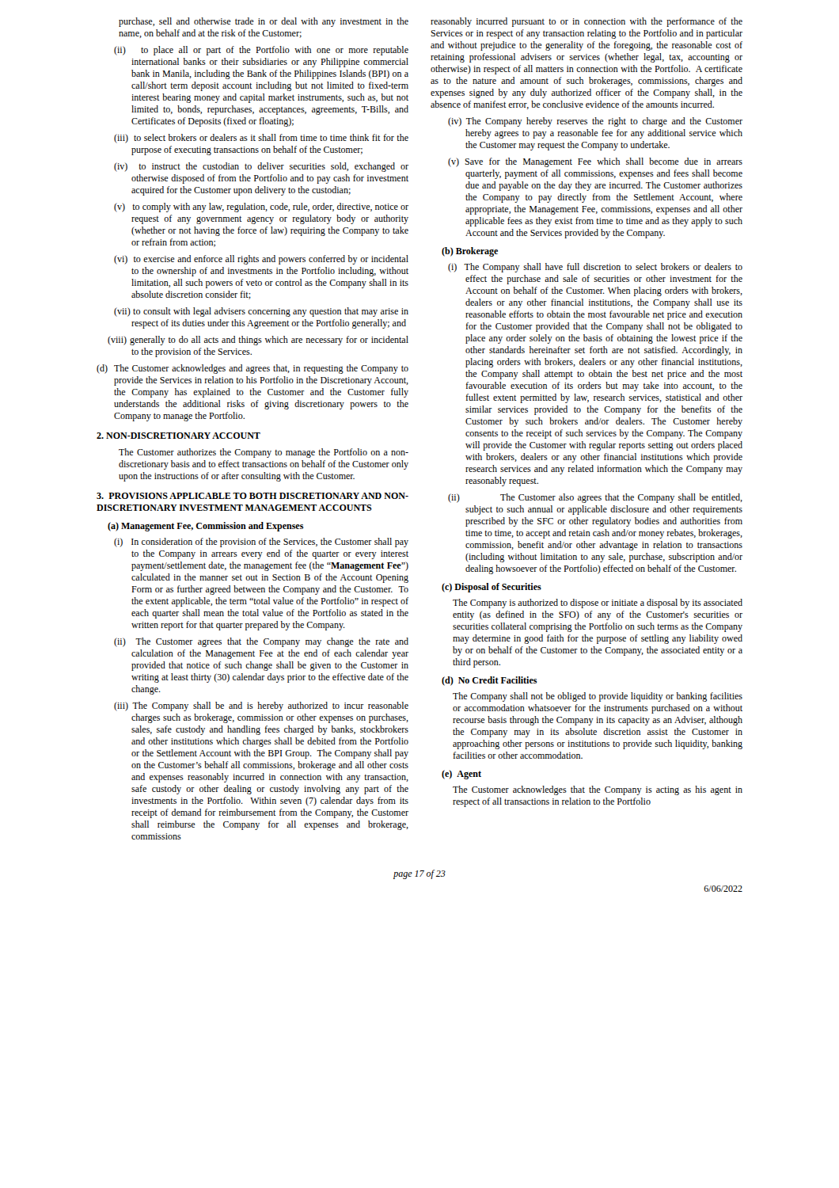purchase, sell and otherwise trade in or deal with any investment in the name, on behalf and at the risk of the Customer;
(ii) to place all or part of the Portfolio with one or more reputable international banks or their subsidiaries or any Philippine commercial bank in Manila, including the Bank of the Philippines Islands (BPI) on a call/short term deposit account including but not limited to fixed-term interest bearing money and capital market instruments, such as, but not limited to, bonds, repurchases, acceptances, agreements, T-Bills, and Certificates of Deposits (fixed or floating);
(iii) to select brokers or dealers as it shall from time to time think fit for the purpose of executing transactions on behalf of the Customer;
(iv) to instruct the custodian to deliver securities sold, exchanged or otherwise disposed of from the Portfolio and to pay cash for investment acquired for the Customer upon delivery to the custodian;
(v) to comply with any law, regulation, code, rule, order, directive, notice or request of any government agency or regulatory body or authority (whether or not having the force of law) requiring the Company to take or refrain from action;
(vi) to exercise and enforce all rights and powers conferred by or incidental to the ownership of and investments in the Portfolio including, without limitation, all such powers of veto or control as the Company shall in its absolute discretion consider fit;
(vii) to consult with legal advisers concerning any question that may arise in respect of its duties under this Agreement or the Portfolio generally; and
(viii) generally to do all acts and things which are necessary for or incidental to the provision of the Services.
(d) The Customer acknowledges and agrees that, in requesting the Company to provide the Services in relation to his Portfolio in the Discretionary Account, the Company has explained to the Customer and the Customer fully understands the additional risks of giving discretionary powers to the Company to manage the Portfolio.
2. NON-DISCRETIONARY ACCOUNT
The Customer authorizes the Company to manage the Portfolio on a non-discretionary basis and to effect transactions on behalf of the Customer only upon the instructions of or after consulting with the Customer.
3. PROVISIONS APPLICABLE TO BOTH DISCRETIONARY AND NON-DISCRETIONARY INVESTMENT MANAGEMENT ACCOUNTS
(a) Management Fee, Commission and Expenses
(i) In consideration of the provision of the Services, the Customer shall pay to the Company in arrears every end of the quarter or every interest payment/settlement date, the management fee (the “Management Fee”) calculated in the manner set out in Section B of the Account Opening Form or as further agreed between the Company and the Customer. To the extent applicable, the term “total value of the Portfolio” in respect of each quarter shall mean the total value of the Portfolio as stated in the written report for that quarter prepared by the Company.
(ii) The Customer agrees that the Company may change the rate and calculation of the Management Fee at the end of each calendar year provided that notice of such change shall be given to the Customer in writing at least thirty (30) calendar days prior to the effective date of the change.
(iii) The Company shall be and is hereby authorized to incur reasonable charges such as brokerage, commission or other expenses on purchases, sales, safe custody and handling fees charged by banks, stockbrokers and other institutions which charges shall be debited from the Portfolio or the Settlement Account with the BPI Group. The Company shall pay on the Customer’s behalf all commissions, brokerage and all other costs and expenses reasonably incurred in connection with any transaction, safe custody or other dealing or custody involving any part of the investments in the Portfolio. Within seven (7) calendar days from its receipt of demand for reimbursement from the Company, the Customer shall reimburse the Company for all expenses and brokerage, commissions
reasonably incurred pursuant to or in connection with the performance of the Services or in respect of any transaction relating to the Portfolio and in particular and without prejudice to the generality of the foregoing, the reasonable cost of retaining professional advisers or services (whether legal, tax, accounting or otherwise) in respect of all matters in connection with the Portfolio. A certificate as to the nature and amount of such brokerages, commissions, charges and expenses signed by any duly authorized officer of the Company shall, in the absence of manifest error, be conclusive evidence of the amounts incurred.
(iv) The Company hereby reserves the right to charge and the Customer hereby agrees to pay a reasonable fee for any additional service which the Customer may request the Company to undertake.
(v) Save for the Management Fee which shall become due in arrears quarterly, payment of all commissions, expenses and fees shall become due and payable on the day they are incurred. The Customer authorizes the Company to pay directly from the Settlement Account, where appropriate, the Management Fee, commissions, expenses and all other applicable fees as they exist from time to time and as they apply to such Account and the Services provided by the Company.
(b) Brokerage
(i) The Company shall have full discretion to select brokers or dealers to effect the purchase and sale of securities or other investment for the Account on behalf of the Customer. When placing orders with brokers, dealers or any other financial institutions, the Company shall use its reasonable efforts to obtain the most favourable net price and execution for the Customer provided that the Company shall not be obligated to place any order solely on the basis of obtaining the lowest price if the other standards hereinafter set forth are not satisfied. Accordingly, in placing orders with brokers, dealers or any other financial institutions, the Company shall attempt to obtain the best net price and the most favourable execution of its orders but may take into account, to the fullest extent permitted by law, research services, statistical and other similar services provided to the Company for the benefits of the Customer by such brokers and/or dealers. The Customer hereby consents to the receipt of such services by the Company. The Company will provide the Customer with regular reports setting out orders placed with brokers, dealers or any other financial institutions which provide research services and any related information which the Company may reasonably request.
(ii) The Customer also agrees that the Company shall be entitled, subject to such annual or applicable disclosure and other requirements prescribed by the SFC or other regulatory bodies and authorities from time to time, to accept and retain cash and/or money rebates, brokerages, commission, benefit and/or other advantage in relation to transactions (including without limitation to any sale, purchase, subscription and/or dealing howsoever of the Portfolio) effected on behalf of the Customer.
(c) Disposal of Securities
The Company is authorized to dispose or initiate a disposal by its associated entity (as defined in the SFO) of any of the Customer's securities or securities collateral comprising the Portfolio on such terms as the Company may determine in good faith for the purpose of settling any liability owed by or on behalf of the Customer to the Company, the associated entity or a third person.
(d) No Credit Facilities
The Company shall not be obliged to provide liquidity or banking facilities or accommodation whatsoever for the instruments purchased on a without recourse basis through the Company in its capacity as an Adviser, although the Company may in its absolute discretion assist the Customer in approaching other persons or institutions to provide such liquidity, banking facilities or other accommodation.
(e) Agent
The Customer acknowledges that the Company is acting as his agent in respect of all transactions in relation to the Portfolio
page 17 of 23
6/06/2022